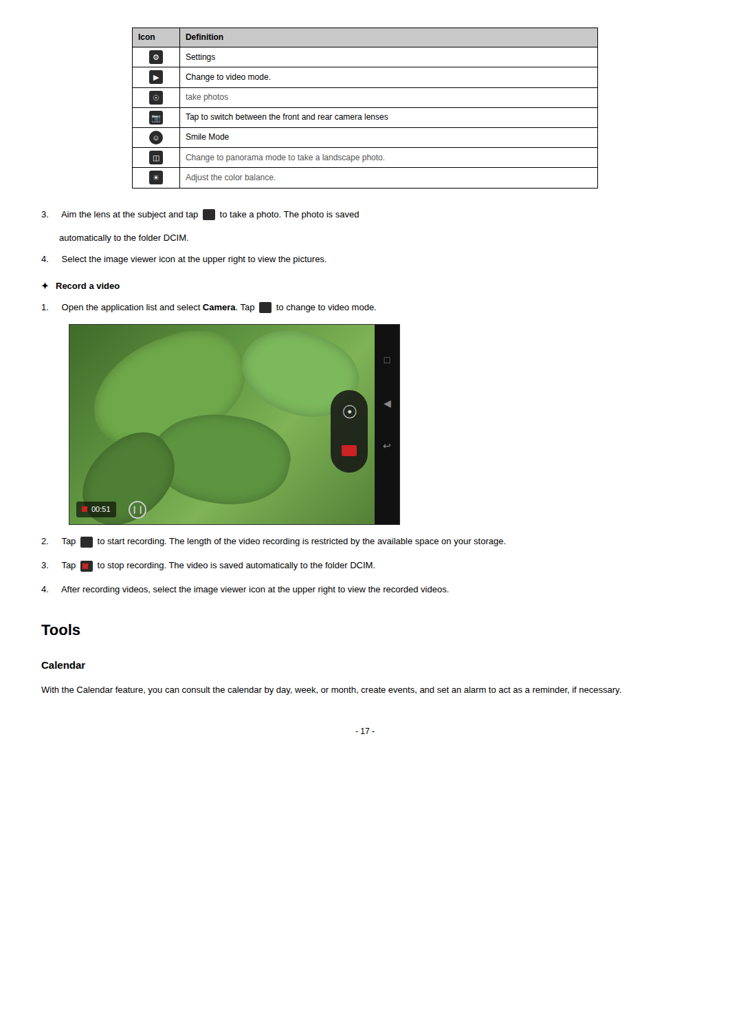| Icon | Definition |
| --- | --- |
| ⚙ | Settings |
| ▶ | Change to video mode. |
| ☉ | take photos |
| 📷 | Tap to switch between the front and rear camera lenses |
| ☺ | Smile Mode |
| ◫ | Change to panorama mode to take a landscape photo. |
| ☀ | Adjust the color balance. |
3. Aim the lens at the subject and tap to take a photo. The photo is saved
automatically to the folder DCIM.
4. Select the image viewer icon at the upper right to view the pictures.
✦Record a video
1. Open the application list and select Camera. Tap to change to video mode.
☉
□
◀
↩
00:51
❙❙
2. Tap to start recording. The length of the video recording is restricted by the available space on your storage.
3. Tap to stop recording. The video is saved automatically to the folder DCIM.
4. After recording videos, select the image viewer icon at the upper right to view the recorded videos.
Tools
Calendar
With the Calendar feature, you can consult the calendar by day, week, or month, create events, and set an alarm to act as a reminder, if necessary.
- 17 -